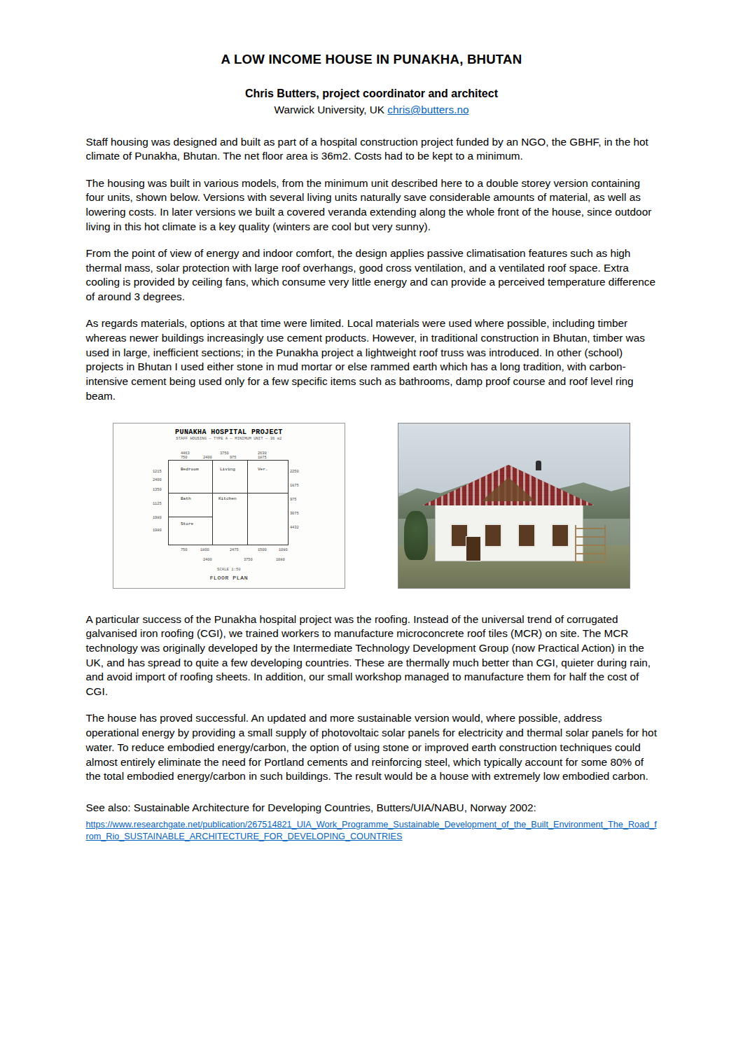A LOW INCOME HOUSE IN PUNAKHA, BHUTAN
Chris Butters, project coordinator and architect
Warwick University, UK chris@butters.no
Staff housing was designed and built as part of a hospital construction project funded by an NGO, the GBHF, in the hot climate of Punakha, Bhutan. The net floor area is 36m2. Costs had to be kept to a minimum.
The housing was built in various models, from the minimum unit described here to a double storey version containing four units, shown below. Versions with several living units naturally save considerable amounts of material, as well as lowering costs. In later versions we built a covered veranda extending along the whole front of the house, since outdoor living in this hot climate is a key quality (winters are cool but very sunny).
From the point of view of energy and indoor comfort, the design applies passive climatisation features such as high thermal mass, solar protection with large roof overhangs, good cross ventilation, and a ventilated roof space. Extra cooling is provided by ceiling fans, which consume very little energy and can provide a perceived temperature difference of around 3 degrees.
As regards materials, options at that time were limited. Local materials were used where possible, including timber whereas newer buildings increasingly use cement products. However, in traditional construction in Bhutan, timber was used in large, inefficient sections; in the Punakha project a lightweight roof truss was introduced. In other (school) projects in Bhutan I used either stone in mud mortar or else rammed earth which has a long tradition, with carbon-intensive cement being used only for a few specific items such as bathrooms, damp proof course and roof level ring beam.
PUNAKHA HOSPITAL PROJECT
STAFF HOUSING — TYPE A — MINIMUM UNIT — 36 m2
Bedroom Living Ver. Bath Kitchen Store 4463 3750 2630 750 2400 975 1875 1215 2400 1350 1125 1980 1980 2250 1875 975 3075 4432 750 1800 2475 1500 1080 2400 3750 1080
SCALE 1:50
FLOOR PLAN
A particular success of the Punakha hospital project was the roofing. Instead of the universal trend of corrugated galvanised iron roofing (CGI), we trained workers to manufacture microconcrete roof tiles (MCR) on site. The MCR technology was originally developed by the Intermediate Technology Development Group (now Practical Action) in the UK, and has spread to quite a few developing countries. These are thermally much better than CGI, quieter during rain, and avoid import of roofing sheets. In addition, our small workshop managed to manufacture them for half the cost of CGI.
The house has proved successful. An updated and more sustainable version would, where possible, address operational energy by providing a small supply of photovoltaic solar panels for electricity and thermal solar panels for hot water. To reduce embodied energy/carbon, the option of using stone or improved earth construction techniques could almost entirely eliminate the need for Portland cements and reinforcing steel, which typically account for some 80% of the total embodied energy/carbon in such buildings. The result would be a house with extremely low embodied carbon.
See also: Sustainable Architecture for Developing Countries, Butters/UIA/NABU, Norway 2002:
https://www.researchgate.net/publication/267514821_UIA_Work_Programme_Sustainable_Development_of_the_Built_Environment_The_Road_from_Rio_SUSTAINABLE_ARCHITECTURE_FOR_DEVELOPING_COUNTRIES